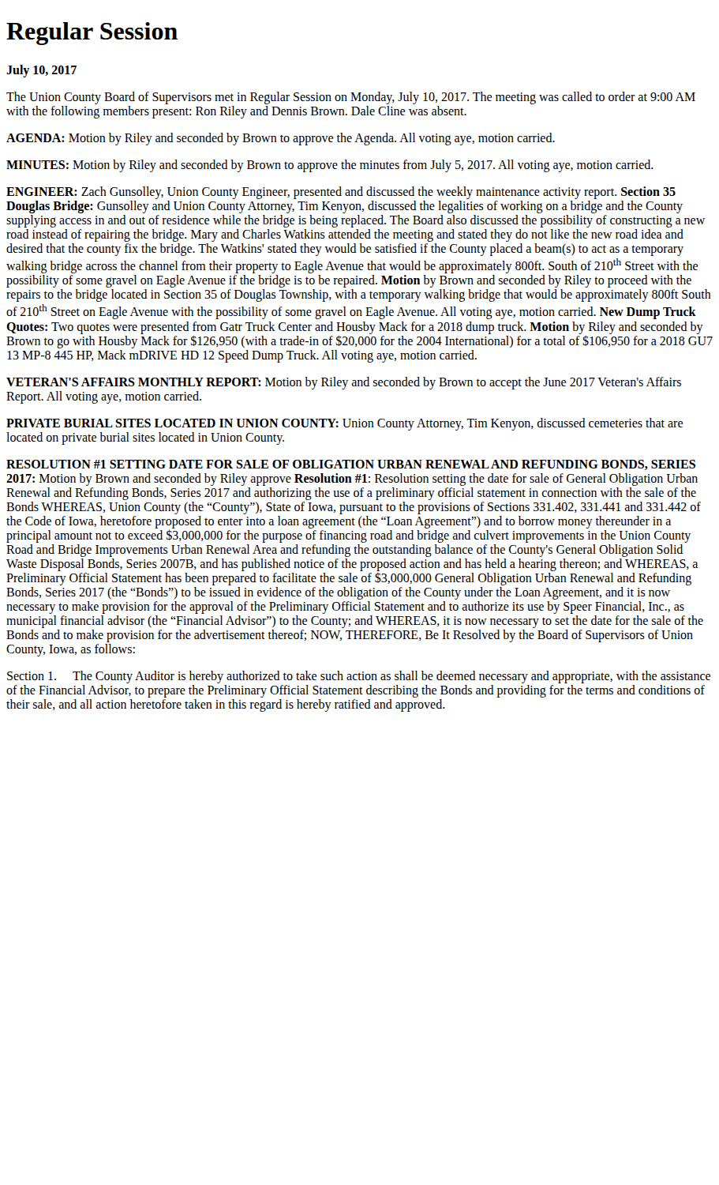Regular Session
July 10, 2017
The Union County Board of Supervisors met in Regular Session on Monday, July 10, 2017. The meeting was called to order at 9:00 AM with the following members present: Ron Riley and Dennis Brown. Dale Cline was absent.
AGENDA: Motion by Riley and seconded by Brown to approve the Agenda. All voting aye, motion carried.
MINUTES: Motion by Riley and seconded by Brown to approve the minutes from July 5, 2017. All voting aye, motion carried.
ENGINEER: Zach Gunsolley, Union County Engineer, presented and discussed the weekly maintenance activity report. Section 35 Douglas Bridge: Gunsolley and Union County Attorney, Tim Kenyon, discussed the legalities of working on a bridge and the County supplying access in and out of residence while the bridge is being replaced. The Board also discussed the possibility of constructing a new road instead of repairing the bridge. Mary and Charles Watkins attended the meeting and stated they do not like the new road idea and desired that the county fix the bridge. The Watkins' stated they would be satisfied if the County placed a beam(s) to act as a temporary walking bridge across the channel from their property to Eagle Avenue that would be approximately 800ft. South of 210th Street with the possibility of some gravel on Eagle Avenue if the bridge is to be repaired. Motion by Brown and seconded by Riley to proceed with the repairs to the bridge located in Section 35 of Douglas Township, with a temporary walking bridge that would be approximately 800ft South of 210th Street on Eagle Avenue with the possibility of some gravel on Eagle Avenue. All voting aye, motion carried. New Dump Truck Quotes: Two quotes were presented from Gatr Truck Center and Housby Mack for a 2018 dump truck. Motion by Riley and seconded by Brown to go with Housby Mack for $126,950 (with a trade-in of $20,000 for the 2004 International) for a total of $106,950 for a 2018 GU7 13 MP-8 445 HP, Mack mDRIVE HD 12 Speed Dump Truck. All voting aye, motion carried.
VETERAN'S AFFAIRS MONTHLY REPORT: Motion by Riley and seconded by Brown to accept the June 2017 Veteran's Affairs Report. All voting aye, motion carried.
PRIVATE BURIAL SITES LOCATED IN UNION COUNTY: Union County Attorney, Tim Kenyon, discussed cemeteries that are located on private burial sites located in Union County.
RESOLUTION #1 SETTING DATE FOR SALE OF OBLIGATION URBAN RENEWAL AND REFUNDING BONDS, SERIES 2017: Motion by Brown and seconded by Riley approve Resolution #1: Resolution setting the date for sale of General Obligation Urban Renewal and Refunding Bonds, Series 2017 and authorizing the use of a preliminary official statement in connection with the sale of the Bonds WHEREAS, Union County (the “County”), State of Iowa, pursuant to the provisions of Sections 331.402, 331.441 and 331.442 of the Code of Iowa, heretofore proposed to enter into a loan agreement (the “Loan Agreement”) and to borrow money thereunder in a principal amount not to exceed $3,000,000 for the purpose of financing road and bridge and culvert improvements in the Union County Road and Bridge Improvements Urban Renewal Area and refunding the outstanding balance of the County's General Obligation Solid Waste Disposal Bonds, Series 2007B, and has published notice of the proposed action and has held a hearing thereon; and WHEREAS, a Preliminary Official Statement has been prepared to facilitate the sale of $3,000,000 General Obligation Urban Renewal and Refunding Bonds, Series 2017 (the “Bonds”) to be issued in evidence of the obligation of the County under the Loan Agreement, and it is now necessary to make provision for the approval of the Preliminary Official Statement and to authorize its use by Speer Financial, Inc., as municipal financial advisor (the “Financial Advisor”) to the County; and WHEREAS, it is now necessary to set the date for the sale of the Bonds and to make provision for the advertisement thereof; NOW, THEREFORE, Be It Resolved by the Board of Supervisors of Union County, Iowa, as follows:
Section 1. The County Auditor is hereby authorized to take such action as shall be deemed necessary and appropriate, with the assistance of the Financial Advisor, to prepare the Preliminary Official Statement describing the Bonds and providing for the terms and conditions of their sale, and all action heretofore taken in this regard is hereby ratified and approved.